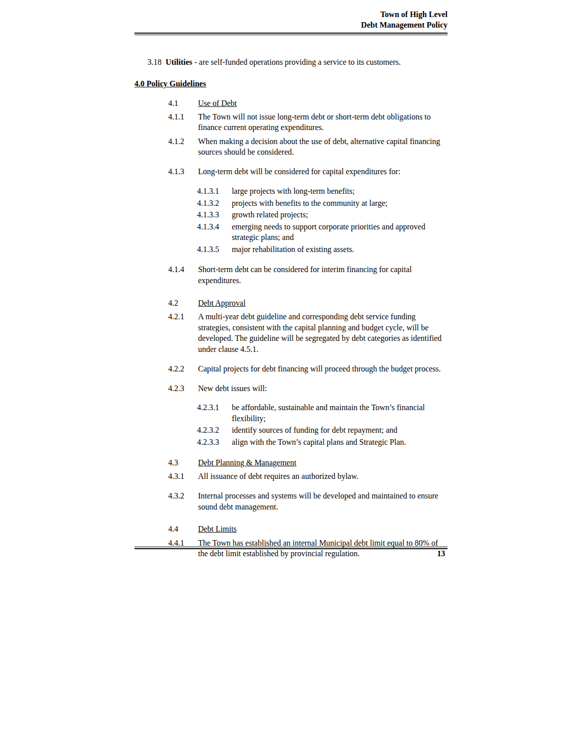Town of High Level
Debt Management Policy
3.18 Utilities - are self-funded operations providing a service to its customers.
4.0 Policy Guidelines
4.1 Use of Debt
4.1.1 The Town will not issue long-term debt or short-term debt obligations to finance current operating expenditures.
4.1.2 When making a decision about the use of debt, alternative capital financing sources should be considered.
4.1.3 Long-term debt will be considered for capital expenditures for:
4.1.3.1 large projects with long-term benefits;
4.1.3.2 projects with benefits to the community at large;
4.1.3.3 growth related projects;
4.1.3.4 emerging needs to support corporate priorities and approved strategic plans; and
4.1.3.5 major rehabilitation of existing assets.
4.1.4 Short-term debt can be considered for interim financing for capital expenditures.
4.2 Debt Approval
4.2.1 A multi-year debt guideline and corresponding debt service funding strategies, consistent with the capital planning and budget cycle, will be developed. The guideline will be segregated by debt categories as identified under clause 4.5.1.
4.2.2 Capital projects for debt financing will proceed through the budget process.
4.2.3 New debt issues will:
4.2.3.1 be affordable, sustainable and maintain the Town’s financial flexibility;
4.2.3.2 identify sources of funding for debt repayment; and
4.2.3.3 align with the Town’s capital plans and Strategic Plan.
4.3 Debt Planning & Management
4.3.1 All issuance of debt requires an authorized bylaw.
4.3.2 Internal processes and systems will be developed and maintained to ensure sound debt management.
4.4 Debt Limits
4.4.1 The Town has established an internal Municipal debt limit equal to 80% of the debt limit established by provincial regulation.
13